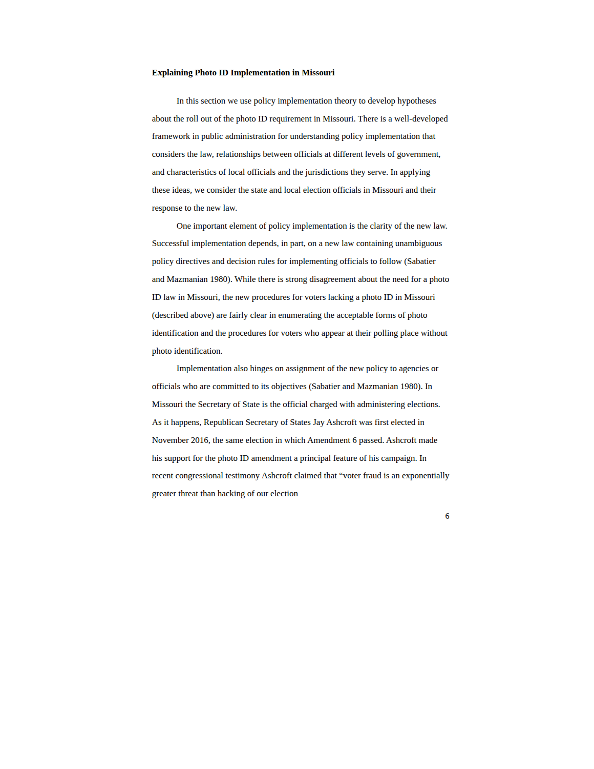Explaining Photo ID Implementation in Missouri
In this section we use policy implementation theory to develop hypotheses about the roll out of the photo ID requirement in Missouri. There is a well-developed framework in public administration for understanding policy implementation that considers the law, relationships between officials at different levels of government, and characteristics of local officials and the jurisdictions they serve. In applying these ideas, we consider the state and local election officials in Missouri and their response to the new law.
One important element of policy implementation is the clarity of the new law. Successful implementation depends, in part, on a new law containing unambiguous policy directives and decision rules for implementing officials to follow (Sabatier and Mazmanian 1980). While there is strong disagreement about the need for a photo ID law in Missouri, the new procedures for voters lacking a photo ID in Missouri (described above) are fairly clear in enumerating the acceptable forms of photo identification and the procedures for voters who appear at their polling place without photo identification.
Implementation also hinges on assignment of the new policy to agencies or officials who are committed to its objectives (Sabatier and Mazmanian 1980). In Missouri the Secretary of State is the official charged with administering elections. As it happens, Republican Secretary of States Jay Ashcroft was first elected in November 2016, the same election in which Amendment 6 passed. Ashcroft made his support for the photo ID amendment a principal feature of his campaign. In recent congressional testimony Ashcroft claimed that “voter fraud is an exponentially greater threat than hacking of our election
6